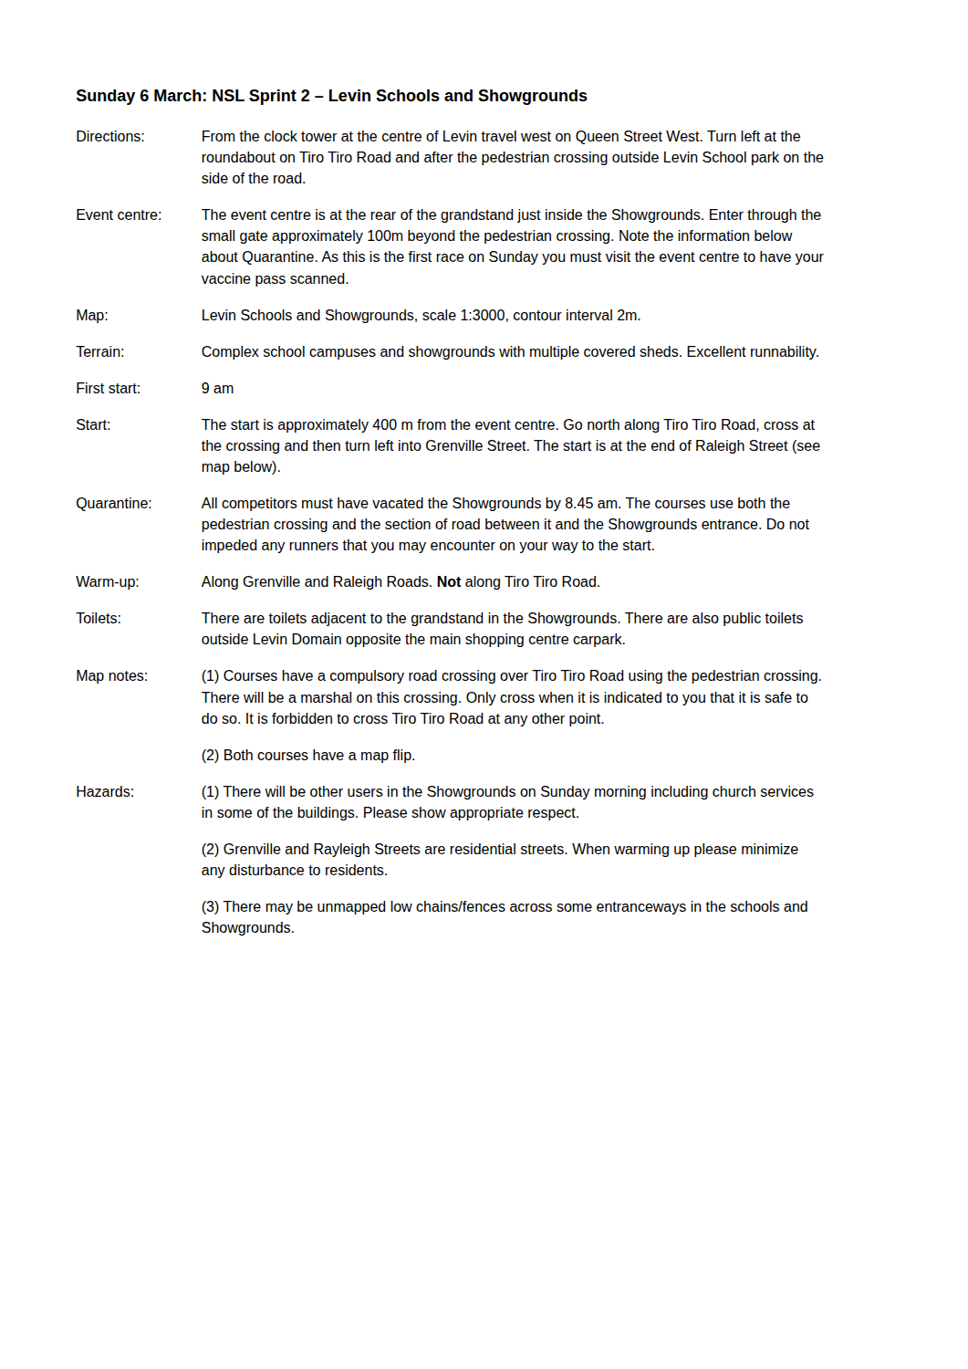Sunday 6 March: NSL Sprint 2 – Levin Schools and Showgrounds
Directions:
From the clock tower at the centre of Levin travel west on Queen Street West. Turn left at the roundabout on Tiro Tiro Road and after the pedestrian crossing outside Levin School park on the side of the road.
Event centre:
The event centre is at the rear of the grandstand just inside the Showgrounds. Enter through the small gate approximately 100m beyond the pedestrian crossing. Note the information below about Quarantine. As this is the first race on Sunday you must visit the event centre to have your vaccine pass scanned.
Map:
Levin Schools and Showgrounds, scale 1:3000, contour interval 2m.
Terrain:
Complex school campuses and showgrounds with multiple covered sheds. Excellent runnability.
First start:
9 am
Start:
The start is approximately 400 m from the event centre. Go north along Tiro Tiro Road, cross at the crossing and then turn left into Grenville Street. The start is at the end of Raleigh Street (see map below).
Quarantine:
All competitors must have vacated the Showgrounds by 8.45 am. The courses use both the pedestrian crossing and the section of road between it and the Showgrounds entrance. Do not impeded any runners that you may encounter on your way to the start.
Warm-up:
Along Grenville and Raleigh Roads. Not along Tiro Tiro Road.
Toilets:
There are toilets adjacent to the grandstand in the Showgrounds. There are also public toilets outside Levin Domain opposite the main shopping centre carpark.
Map notes:
(1) Courses have a compulsory road crossing over Tiro Tiro Road using the pedestrian crossing. There will be a marshal on this crossing. Only cross when it is indicated to you that it is safe to do so. It is forbidden to cross Tiro Tiro Road at any other point.
(2) Both courses have a map flip.
Hazards:
(1) There will be other users in the Showgrounds on Sunday morning including church services in some of the buildings. Please show appropriate respect.
(2) Grenville and Rayleigh Streets are residential streets. When warming up please minimize any disturbance to residents.
(3) There may be unmapped low chains/fences across some entranceways in the schools and Showgrounds.